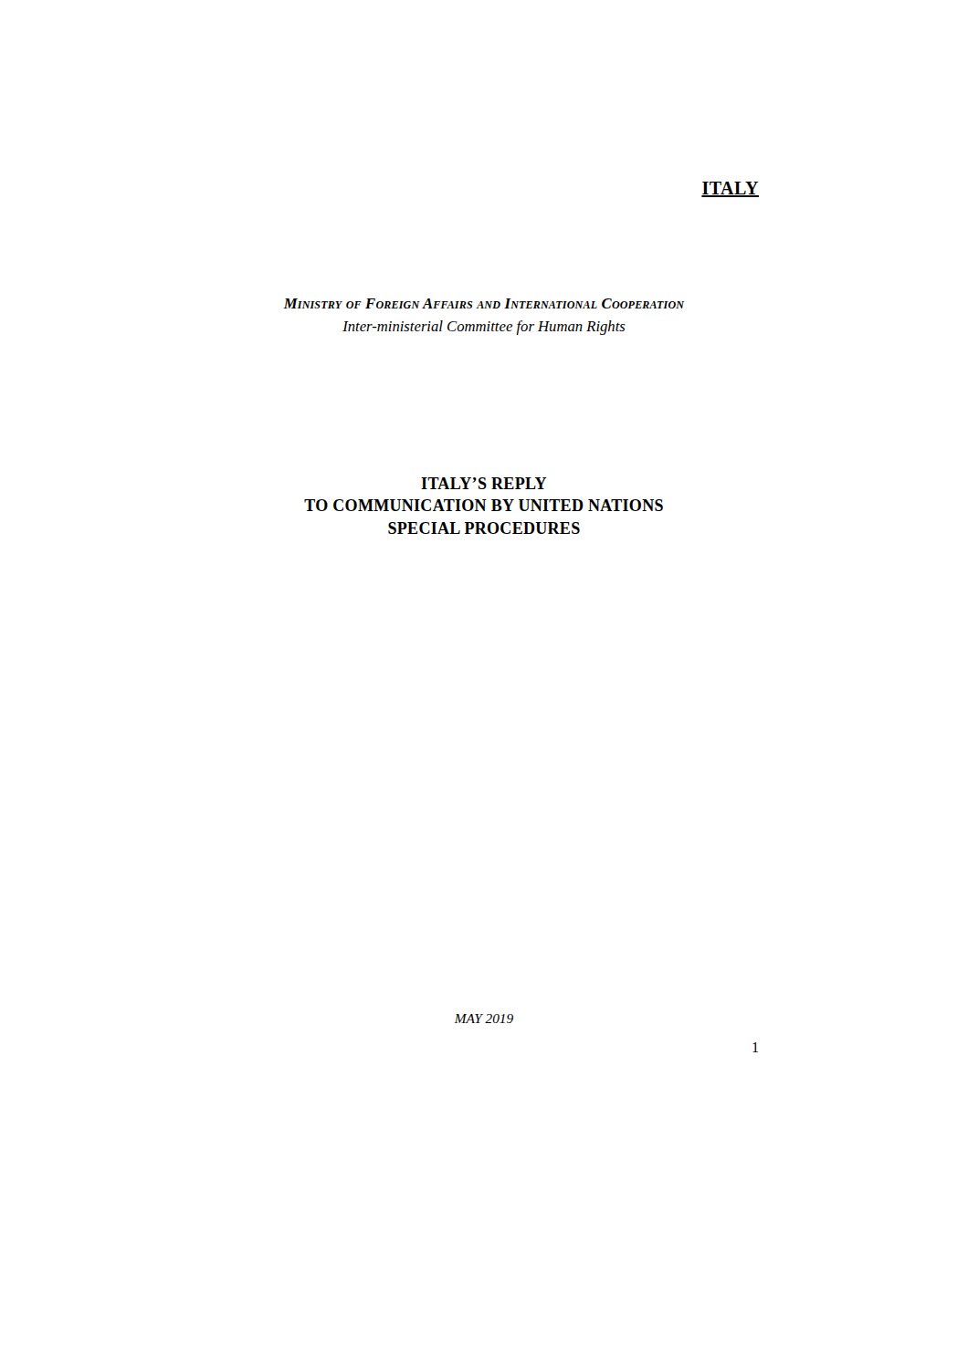ITALY
Ministry of Foreign Affairs and International Cooperation
Inter-ministerial Committee for Human Rights
ITALY’S REPLY
TO COMMUNICATION BY UNITED NATIONS
SPECIAL PROCEDURES
MAY 2019
1